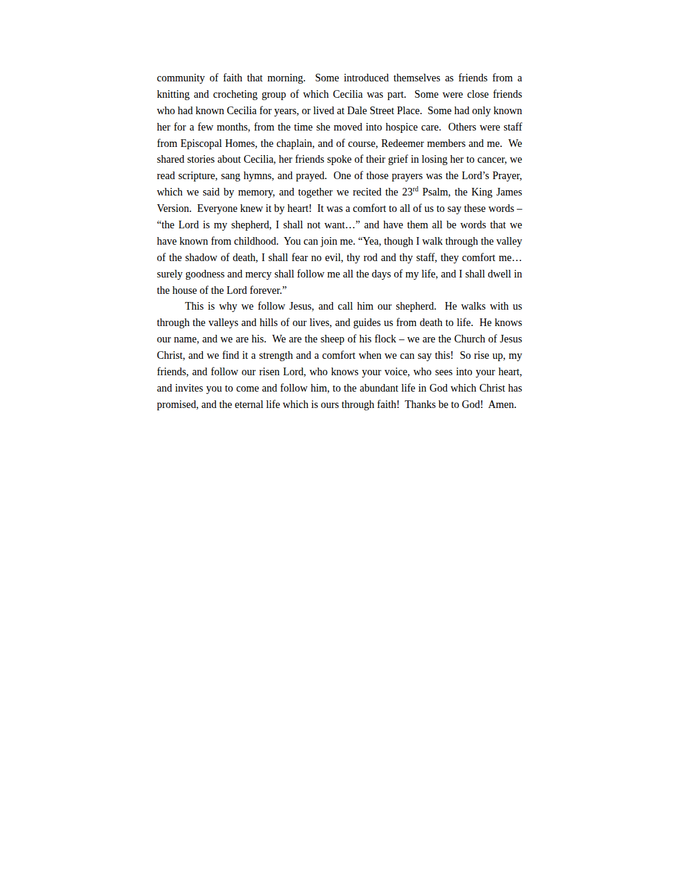community of faith that morning. Some introduced themselves as friends from a knitting and crocheting group of which Cecilia was part. Some were close friends who had known Cecilia for years, or lived at Dale Street Place. Some had only known her for a few months, from the time she moved into hospice care. Others were staff from Episcopal Homes, the chaplain, and of course, Redeemer members and me. We shared stories about Cecilia, her friends spoke of their grief in losing her to cancer, we read scripture, sang hymns, and prayed. One of those prayers was the Lord’s Prayer, which we said by memory, and together we recited the 23rd Psalm, the King James Version. Everyone knew it by heart! It was a comfort to all of us to say these words – “the Lord is my shepherd, I shall not want…” and have them all be words that we have known from childhood. You can join me. “Yea, though I walk through the valley of the shadow of death, I shall fear no evil, thy rod and thy staff, they comfort me…surely goodness and mercy shall follow me all the days of my life, and I shall dwell in the house of the Lord forever.”
This is why we follow Jesus, and call him our shepherd. He walks with us through the valleys and hills of our lives, and guides us from death to life. He knows our name, and we are his. We are the sheep of his flock – we are the Church of Jesus Christ, and we find it a strength and a comfort when we can say this! So rise up, my friends, and follow our risen Lord, who knows your voice, who sees into your heart, and invites you to come and follow him, to the abundant life in God which Christ has promised, and the eternal life which is ours through faith! Thanks be to God! Amen.